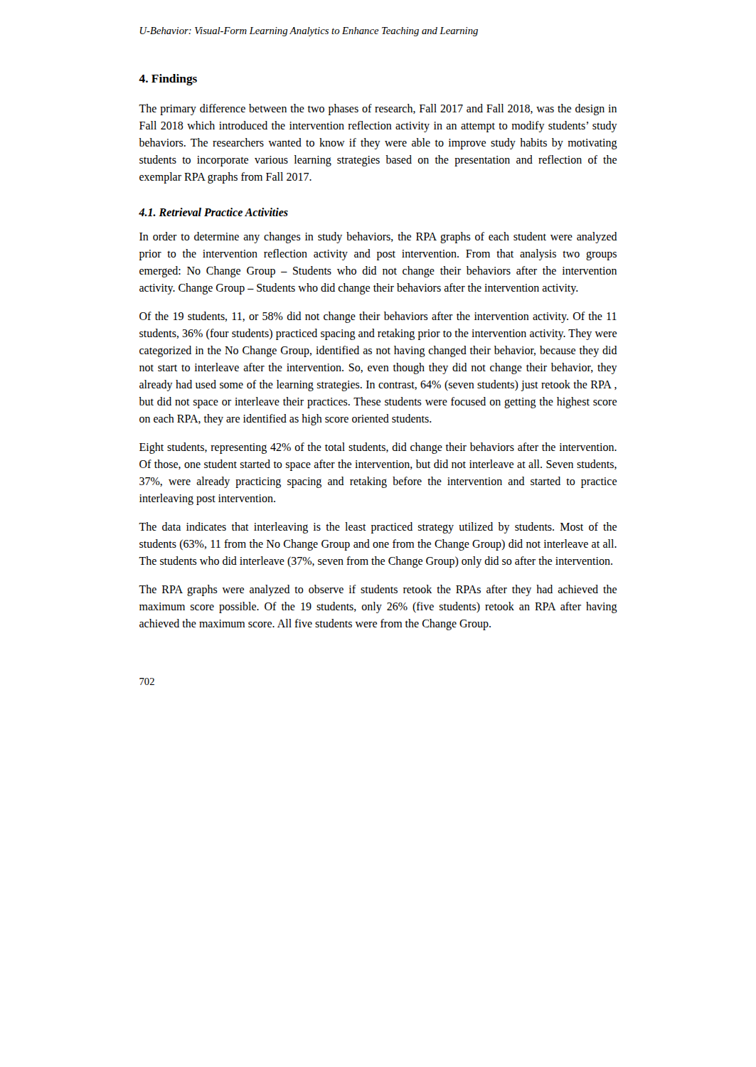U-Behavior: Visual-Form Learning Analytics to Enhance Teaching and Learning
4. Findings
The primary difference between the two phases of research, Fall 2017 and Fall 2018, was the design in Fall 2018 which introduced the intervention reflection activity in an attempt to modify students’ study behaviors. The researchers wanted to know if they were able to improve study habits by motivating students to incorporate various learning strategies based on the presentation and reflection of the exemplar RPA graphs from Fall 2017.
4.1. Retrieval Practice Activities
In order to determine any changes in study behaviors, the RPA graphs of each student were analyzed prior to the intervention reflection activity and post intervention. From that analysis two groups emerged: No Change Group – Students who did not change their behaviors after the intervention activity. Change Group – Students who did change their behaviors after the intervention activity.
Of the 19 students, 11, or 58% did not change their behaviors after the intervention activity. Of the 11 students, 36% (four students) practiced spacing and retaking prior to the intervention activity. They were categorized in the No Change Group, identified as not having changed their behavior, because they did not start to interleave after the intervention. So, even though they did not change their behavior, they already had used some of the learning strategies. In contrast, 64% (seven students) just retook the RPA , but did not space or interleave their practices. These students were focused on getting the highest score on each RPA, they are identified as high score oriented students.
Eight students, representing 42% of the total students, did change their behaviors after the intervention. Of those, one student started to space after the intervention, but did not interleave at all. Seven students, 37%, were already practicing spacing and retaking before the intervention and started to practice interleaving post intervention.
The data indicates that interleaving is the least practiced strategy utilized by students. Most of the students (63%, 11 from the No Change Group and one from the Change Group) did not interleave at all. The students who did interleave (37%, seven from the Change Group) only did so after the intervention.
The RPA graphs were analyzed to observe if students retook the RPAs after they had achieved the maximum score possible. Of the 19 students, only 26% (five students) retook an RPA after having achieved the maximum score. All five students were from the Change Group.
702